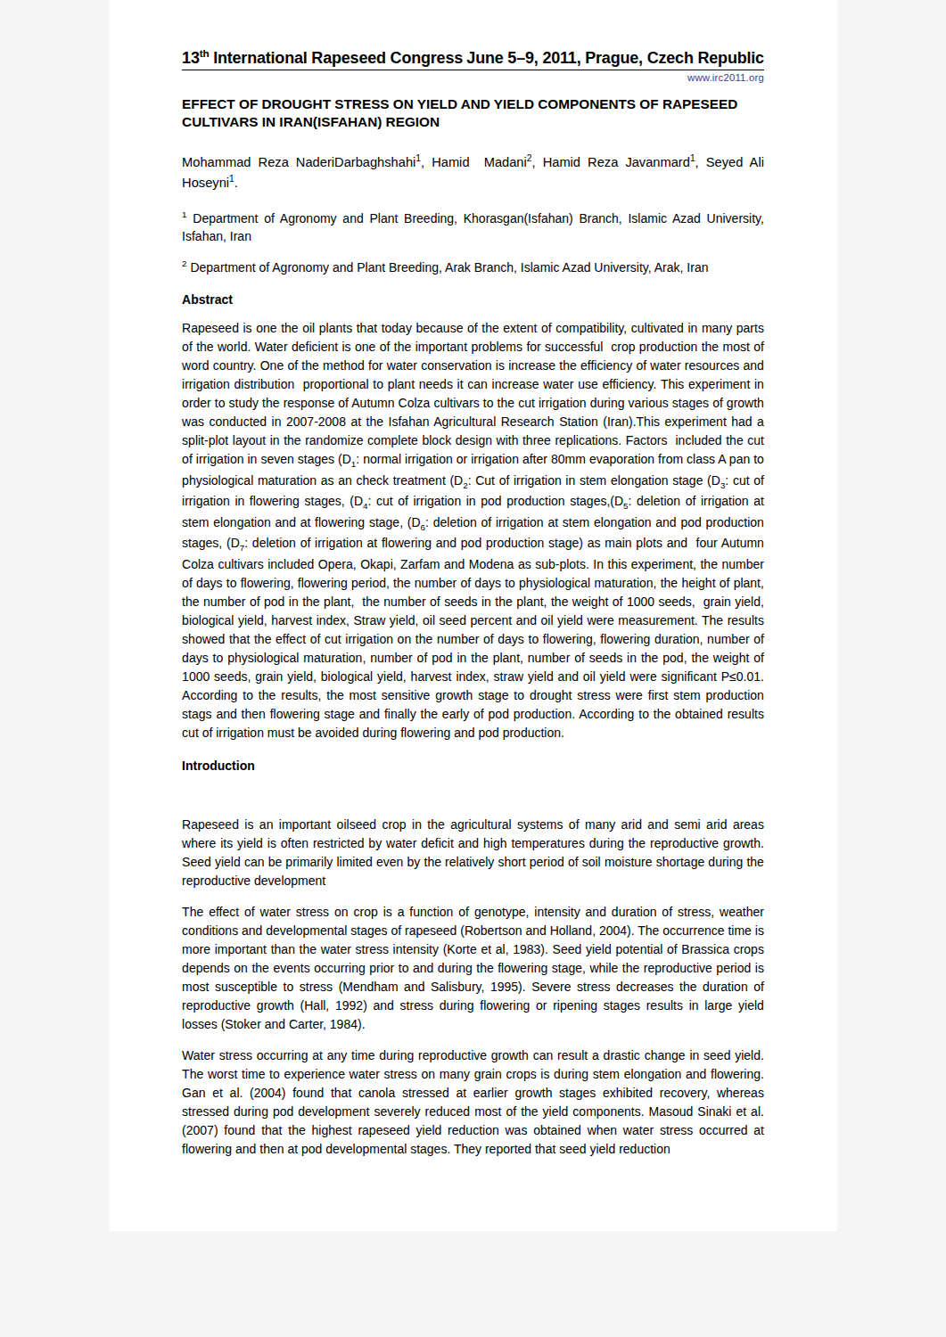13th International Rapeseed Congress
June 5–9, 2011, Prague, Czech Republic
www.irc2011.org
Effect of drought stress on yield and yield components of rapeseed cultivars in Iran(Isfahan) region
Mohammad Reza NaderiDarbaghshahi1, Hamid Madani2, Hamid Reza Javanmard1, Seyed Ali Hoseyni1.
1 Department of Agronomy and Plant Breeding, Khorasgan(Isfahan) Branch, Islamic Azad University, Isfahan, Iran
2 Department of Agronomy and Plant Breeding, Arak Branch, Islamic Azad University, Arak, Iran
Abstract
Rapeseed is one the oil plants that today because of the extent of compatibility, cultivated in many parts of the world. Water deficient is one of the important problems for successful crop production the most of word country. One of the method for water conservation is increase the efficiency of water resources and irrigation distribution proportional to plant needs it can increase water use efficiency. This experiment in order to study the response of Autumn Colza cultivars to the cut irrigation during various stages of growth was conducted in 2007-2008 at the Isfahan Agricultural Research Station (Iran).This experiment had a split-plot layout in the randomize complete block design with three replications. Factors included the cut of irrigation in seven stages (D1: normal irrigation or irrigation after 80mm evaporation from class A pan to physiological maturation as an check treatment (D2: Cut of irrigation in stem elongation stage (D3: cut of irrigation in flowering stages, (D4: cut of irrigation in pod production stages,(D5: deletion of irrigation at stem elongation and at flowering stage, (D6: deletion of irrigation at stem elongation and pod production stages, (D7: deletion of irrigation at flowering and pod production stage) as main plots and four Autumn Colza cultivars included Opera, Okapi, Zarfam and Modena as sub-plots. In this experiment, the number of days to flowering, flowering period, the number of days to physiological maturation, the height of plant, the number of pod in the plant, the number of seeds in the plant, the weight of 1000 seeds, grain yield, biological yield, harvest index, Straw yield, oil seed percent and oil yield were measurement. The results showed that the effect of cut irrigation on the number of days to flowering, flowering duration, number of days to physiological maturation, number of pod in the plant, number of seeds in the pod, the weight of 1000 seeds, grain yield, biological yield, harvest index, straw yield and oil yield were significant P≤0.01. According to the results, the most sensitive growth stage to drought stress were first stem production stags and then flowering stage and finally the early of pod production. According to the obtained results cut of irrigation must be avoided during flowering and pod production.
Introduction
Rapeseed is an important oilseed crop in the agricultural systems of many arid and semi arid areas where its yield is often restricted by water deficit and high temperatures during the reproductive growth. Seed yield can be primarily limited even by the relatively short period of soil moisture shortage during the reproductive development
The effect of water stress on crop is a function of genotype, intensity and duration of stress, weather conditions and developmental stages of rapeseed (Robertson and Holland, 2004). The occurrence time is more important than the water stress intensity (Korte et al, 1983). Seed yield potential of Brassica crops depends on the events occurring prior to and during the flowering stage, while the reproductive period is most susceptible to stress (Mendham and Salisbury, 1995). Severe stress decreases the duration of reproductive growth (Hall, 1992) and stress during flowering or ripening stages results in large yield losses (Stoker and Carter, 1984).
Water stress occurring at any time during reproductive growth can result a drastic change in seed yield. The worst time to experience water stress on many grain crops is during stem elongation and flowering. Gan et al. (2004) found that canola stressed at earlier growth stages exhibited recovery, whereas stressed during pod development severely reduced most of the yield components. Masoud Sinaki et al. (2007) found that the highest rapeseed yield reduction was obtained when water stress occurred at flowering and then at pod developmental stages. They reported that seed yield reduction